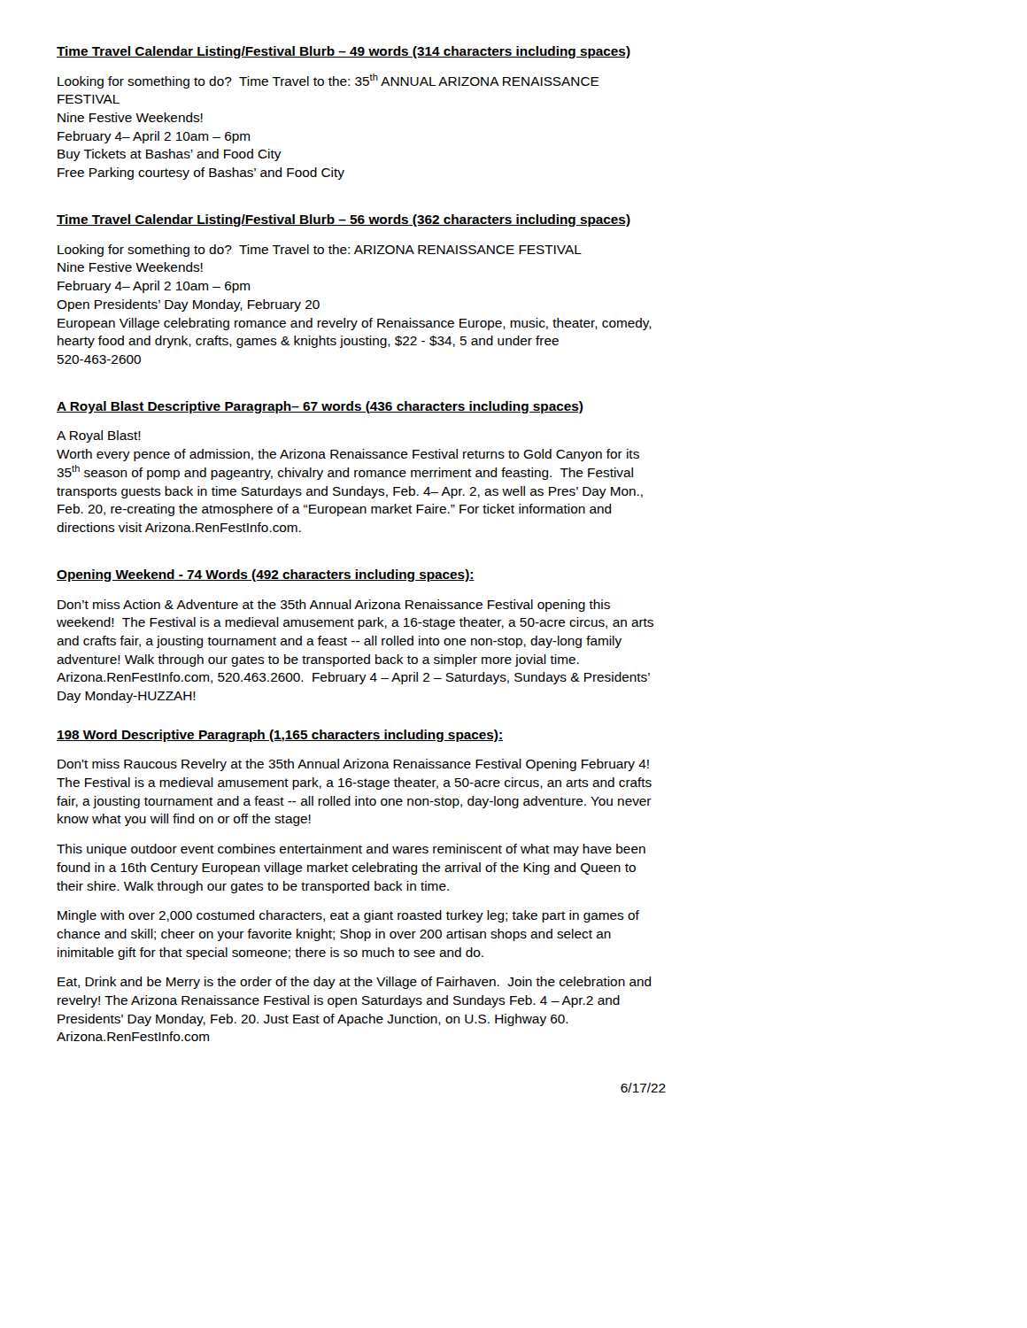Time Travel Calendar Listing/Festival Blurb – 49 words (314 characters including spaces)
Looking for something to do? Time Travel to the: 35th ANNUAL ARIZONA RENAISSANCE FESTIVAL
Nine Festive Weekends!
February 4– April 2 10am – 6pm
Buy Tickets at Bashas’ and Food City
Free Parking courtesy of Bashas’ and Food City
Time Travel Calendar Listing/Festival Blurb – 56 words (362 characters including spaces)
Looking for something to do? Time Travel to the: ARIZONA RENAISSANCE FESTIVAL
Nine Festive Weekends!
February 4– April 2 10am – 6pm
Open Presidents’ Day Monday, February 20
European Village celebrating romance and revelry of Renaissance Europe, music, theater, comedy, hearty food and drynk, crafts, games & knights jousting, $22 - $34, 5 and under free
520-463-2600
A Royal Blast Descriptive Paragraph– 67 words (436 characters including spaces)
A Royal Blast!
Worth every pence of admission, the Arizona Renaissance Festival returns to Gold Canyon for its 35th season of pomp and pageantry, chivalry and romance merriment and feasting. The Festival transports guests back in time Saturdays and Sundays, Feb. 4– Apr. 2, as well as Pres’ Day Mon., Feb. 20, re-creating the atmosphere of a “European market Faire.” For ticket information and directions visit Arizona.RenFestInfo.com.
Opening Weekend - 74 Words (492 characters including spaces):
Don’t miss Action & Adventure at the 35th Annual Arizona Renaissance Festival opening this weekend! The Festival is a medieval amusement park, a 16-stage theater, a 50-acre circus, an arts and crafts fair, a jousting tournament and a feast -- all rolled into one non-stop, day-long family adventure! Walk through our gates to be transported back to a simpler more jovial time. Arizona.RenFestInfo.com, 520.463.2600. February 4 – April 2 – Saturdays, Sundays & Presidents’ Day Monday-HUZZAH!
198 Word Descriptive Paragraph (1,165 characters including spaces):
Don't miss Raucous Revelry at the 35th Annual Arizona Renaissance Festival Opening February 4!
The Festival is a medieval amusement park, a 16-stage theater, a 50-acre circus, an arts and crafts fair, a jousting tournament and a feast -- all rolled into one non-stop, day-long adventure. You never know what you will find on or off the stage!
This unique outdoor event combines entertainment and wares reminiscent of what may have been found in a 16th Century European village market celebrating the arrival of the King and Queen to their shire. Walk through our gates to be transported back in time.
Mingle with over 2,000 costumed characters, eat a giant roasted turkey leg; take part in games of chance and skill; cheer on your favorite knight; Shop in over 200 artisan shops and select an inimitable gift for that special someone; there is so much to see and do.
Eat, Drink and be Merry is the order of the day at the Village of Fairhaven. Join the celebration and revelry! The Arizona Renaissance Festival is open Saturdays and Sundays Feb. 4 – Apr.2 and Presidents' Day Monday, Feb. 20. Just East of Apache Junction, on U.S. Highway 60. Arizona.RenFestInfo.com
6/17/22